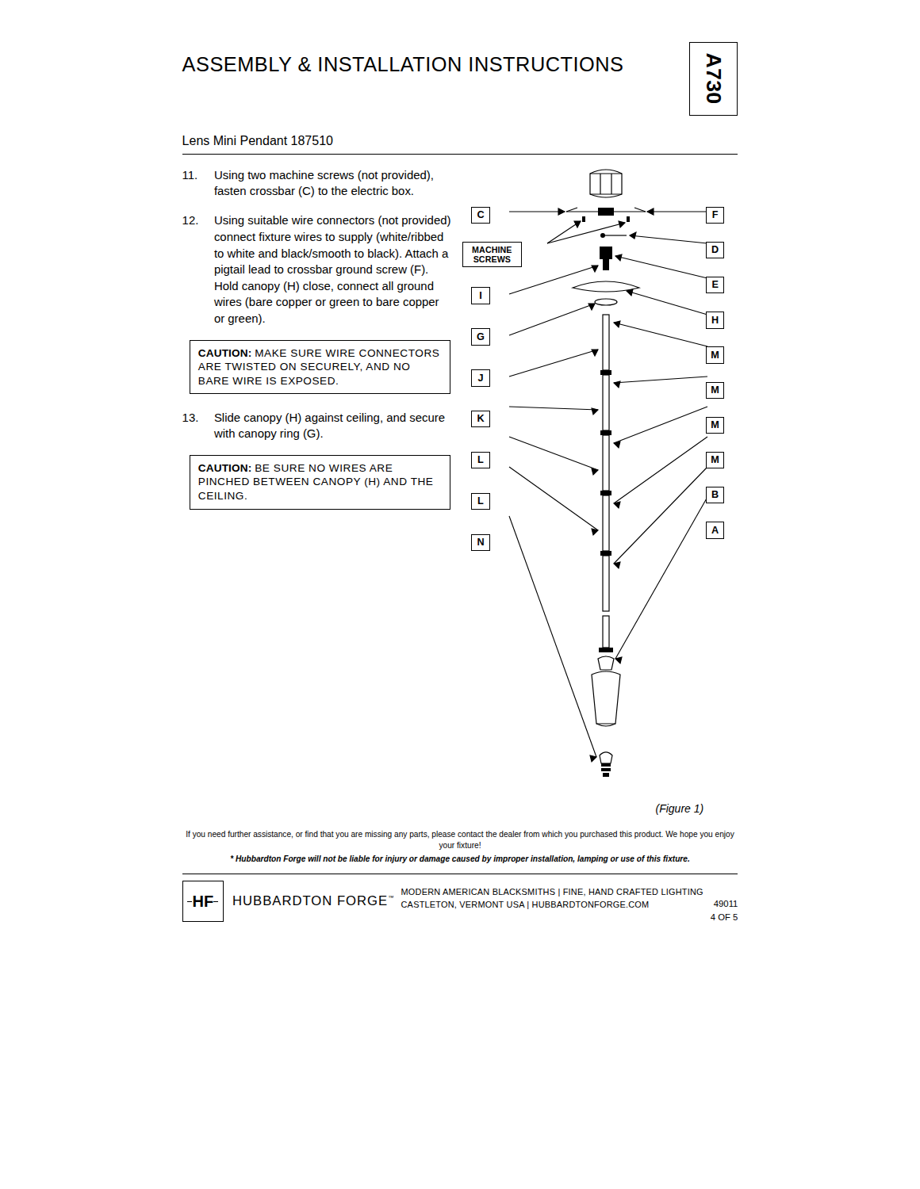ASSEMBLY & INSTALLATION INSTRUCTIONS
A730
Lens Mini Pendant 187510
11. Using two machine screws (not provided), fasten crossbar (C) to the electric box.
12. Using suitable wire connectors (not provided) connect fixture wires to supply (white/ribbed to white and black/smooth to black). Attach a pigtail lead to crossbar ground screw (F). Hold canopy (H) close, connect all ground wires (bare copper or green to bare copper or green).
CAUTION: MAKE SURE WIRE CONNECTORS ARE TWISTED ON SECURELY, AND NO BARE WIRE IS EXPOSED.
13. Slide canopy (H) against ceiling, and secure with canopy ring (G).
CAUTION: BE SURE NO WIRES ARE PINCHED BETWEEN CANOPY (H) AND THE CEILING.
C
MACHINE
SCREWS
I
G
J
K
L
L
N
F
D
E
H
M
M
M
M
B
A
(Figure 1)
If you need further assistance, or find that you are missing any parts, please contact the dealer from which you purchased this product. We hope you enjoy your fixture!
* Hubbardton Forge will not be liable for injury or damage caused by improper installation, lamping or use of this fixture.
H F
HUBBARDTON FORGE™
MODERN AMERICAN BLACKSMITHS | FINE, HAND CRAFTED LIGHTING
CASTLETON, VERMONT USA | HUBBARDTONFORGE.COM
49011
4 OF 5